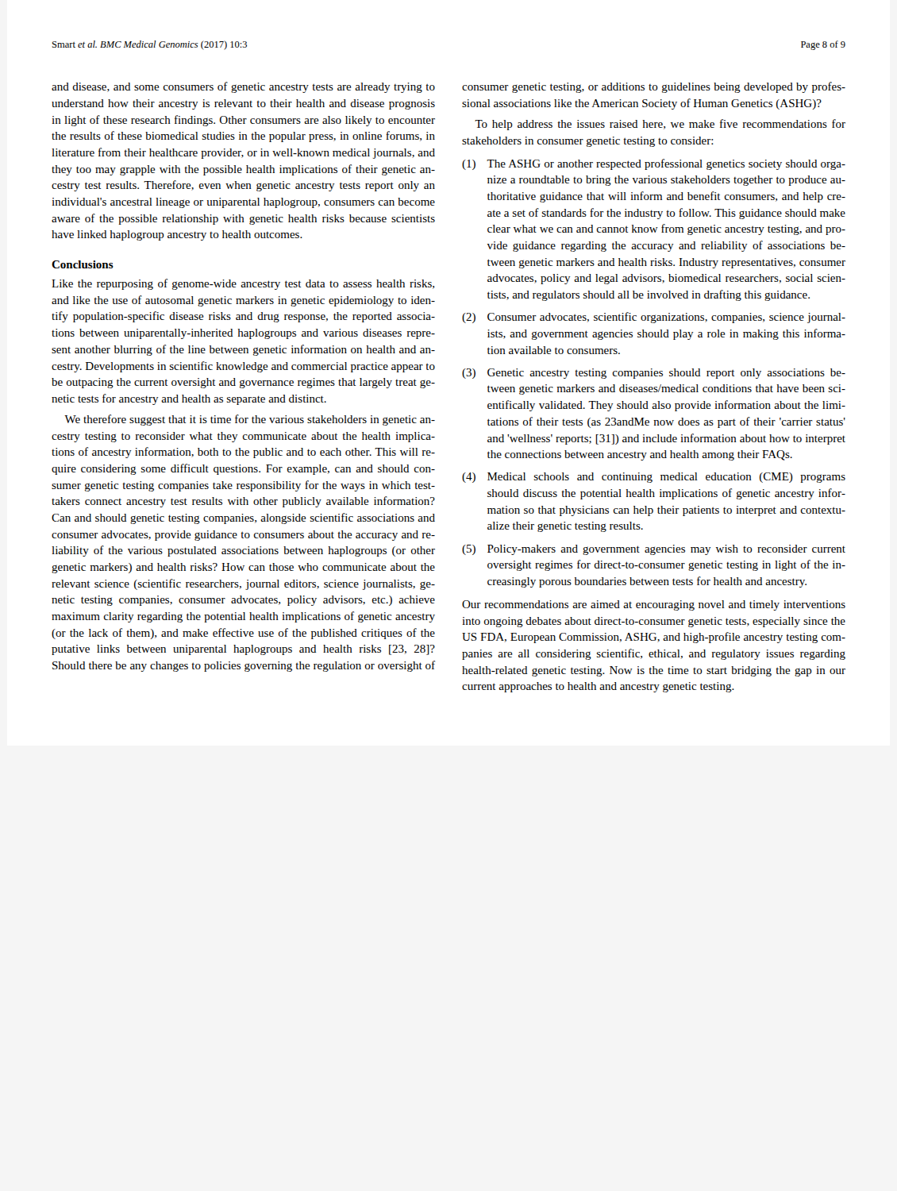Smart et al. BMC Medical Genomics (2017) 10:3 Page 8 of 9
and disease, and some consumers of genetic ancestry tests are already trying to understand how their ancestry is relevant to their health and disease prognosis in light of these research findings. Other consumers are also likely to encounter the results of these biomedical studies in the popular press, in online forums, in literature from their healthcare provider, or in well-known medical journals, and they too may grapple with the possible health implications of their genetic ancestry test results. Therefore, even when genetic ancestry tests report only an individual's ancestral lineage or uniparental haplogroup, consumers can become aware of the possible relationship with genetic health risks because scientists have linked haplogroup ancestry to health outcomes.
Conclusions
Like the repurposing of genome-wide ancestry test data to assess health risks, and like the use of autosomal genetic markers in genetic epidemiology to identify population-specific disease risks and drug response, the reported associations between uniparentally-inherited haplogroups and various diseases represent another blurring of the line between genetic information on health and ancestry. Developments in scientific knowledge and commercial practice appear to be outpacing the current oversight and governance regimes that largely treat genetic tests for ancestry and health as separate and distinct.
We therefore suggest that it is time for the various stakeholders in genetic ancestry testing to reconsider what they communicate about the health implications of ancestry information, both to the public and to each other. This will require considering some difficult questions. For example, can and should consumer genetic testing companies take responsibility for the ways in which test-takers connect ancestry test results with other publicly available information? Can and should genetic testing companies, alongside scientific associations and consumer advocates, provide guidance to consumers about the accuracy and reliability of the various postulated associations between haplogroups (or other genetic markers) and health risks? How can those who communicate about the relevant science (scientific researchers, journal editors, science journalists, genetic testing companies, consumer advocates, policy advisors, etc.) achieve maximum clarity regarding the potential health implications of genetic ancestry (or the lack of them), and make effective use of the published critiques of the putative links between uniparental haplogroups and health risks [23, 28]? Should there be any changes to policies governing the regulation or oversight of consumer genetic testing, or additions to guidelines being developed by professional associations like the American Society of Human Genetics (ASHG)?
To help address the issues raised here, we make five recommendations for stakeholders in consumer genetic testing to consider:
(1) The ASHG or another respected professional genetics society should organize a roundtable to bring the various stakeholders together to produce authoritative guidance that will inform and benefit consumers, and help create a set of standards for the industry to follow. This guidance should make clear what we can and cannot know from genetic ancestry testing, and provide guidance regarding the accuracy and reliability of associations between genetic markers and health risks. Industry representatives, consumer advocates, policy and legal advisors, biomedical researchers, social scientists, and regulators should all be involved in drafting this guidance.
(2) Consumer advocates, scientific organizations, companies, science journalists, and government agencies should play a role in making this information available to consumers.
(3) Genetic ancestry testing companies should report only associations between genetic markers and diseases/medical conditions that have been scientifically validated. They should also provide information about the limitations of their tests (as 23andMe now does as part of their 'carrier status' and 'wellness' reports; [31]) and include information about how to interpret the connections between ancestry and health among their FAQs.
(4) Medical schools and continuing medical education (CME) programs should discuss the potential health implications of genetic ancestry information so that physicians can help their patients to interpret and contextualize their genetic testing results.
(5) Policy-makers and government agencies may wish to reconsider current oversight regimes for direct-to-consumer genetic testing in light of the increasingly porous boundaries between tests for health and ancestry.
Our recommendations are aimed at encouraging novel and timely interventions into ongoing debates about direct-to-consumer genetic tests, especially since the US FDA, European Commission, ASHG, and high-profile ancestry testing companies are all considering scientific, ethical, and regulatory issues regarding health-related genetic testing. Now is the time to start bridging the gap in our current approaches to health and ancestry genetic testing.